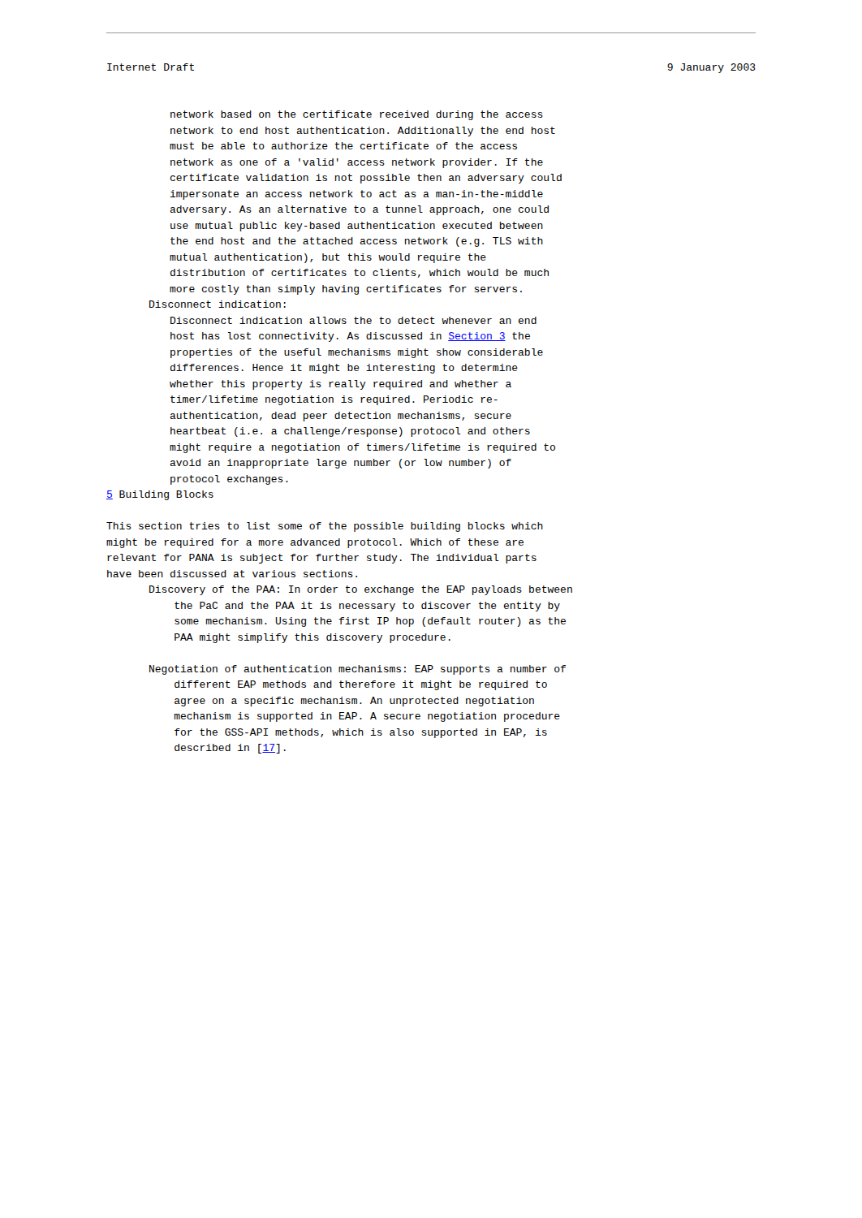Internet Draft 9 January 2003
network based on the certificate received during the access
network to end host authentication. Additionally the end host
must be able to authorize the certificate of the access
network as one of a 'valid' access network provider. If the
certificate validation is not possible then an adversary could
impersonate an access network to act as a man-in-the-middle
adversary. As an alternative to a tunnel approach, one could
use mutual public key-based authentication executed between
the end host and the attached access network (e.g. TLS with
mutual authentication), but this would require the
distribution of certificates to clients, which would be much
more costly than simply having certificates for servers.
Disconnect indication:
Disconnect indication allows the to detect whenever an end
host has lost connectivity. As discussed in Section 3 the
properties of the useful mechanisms might show considerable
differences. Hence it might be interesting to determine
whether this property is really required and whether a
timer/lifetime negotiation is required. Periodic re-
authentication, dead peer detection mechanisms, secure
heartbeat (i.e. a challenge/response) protocol and others
might require a negotiation of timers/lifetime is required to
avoid an inappropriate large number (or low number) of
protocol exchanges.
5 Building Blocks

This section tries to list some of the possible building blocks which
might be required for a more advanced protocol. Which of these are
relevant for PANA is subject for further study. The individual parts
have been discussed at various sections.
Discovery of the PAA: In order to exchange the EAP payloads between
    the PaC and the PAA it is necessary to discover the entity by
    some mechanism. Using the first IP hop (default router) as the
    PAA might simplify this discovery procedure.

Negotiation of authentication mechanisms: EAP supports a number of
    different EAP methods and therefore it might be required to
    agree on a specific mechanism. An unprotected negotiation
    mechanism is supported in EAP. A secure negotiation procedure
    for the GSS-API methods, which is also supported in EAP, is
    described in [17].